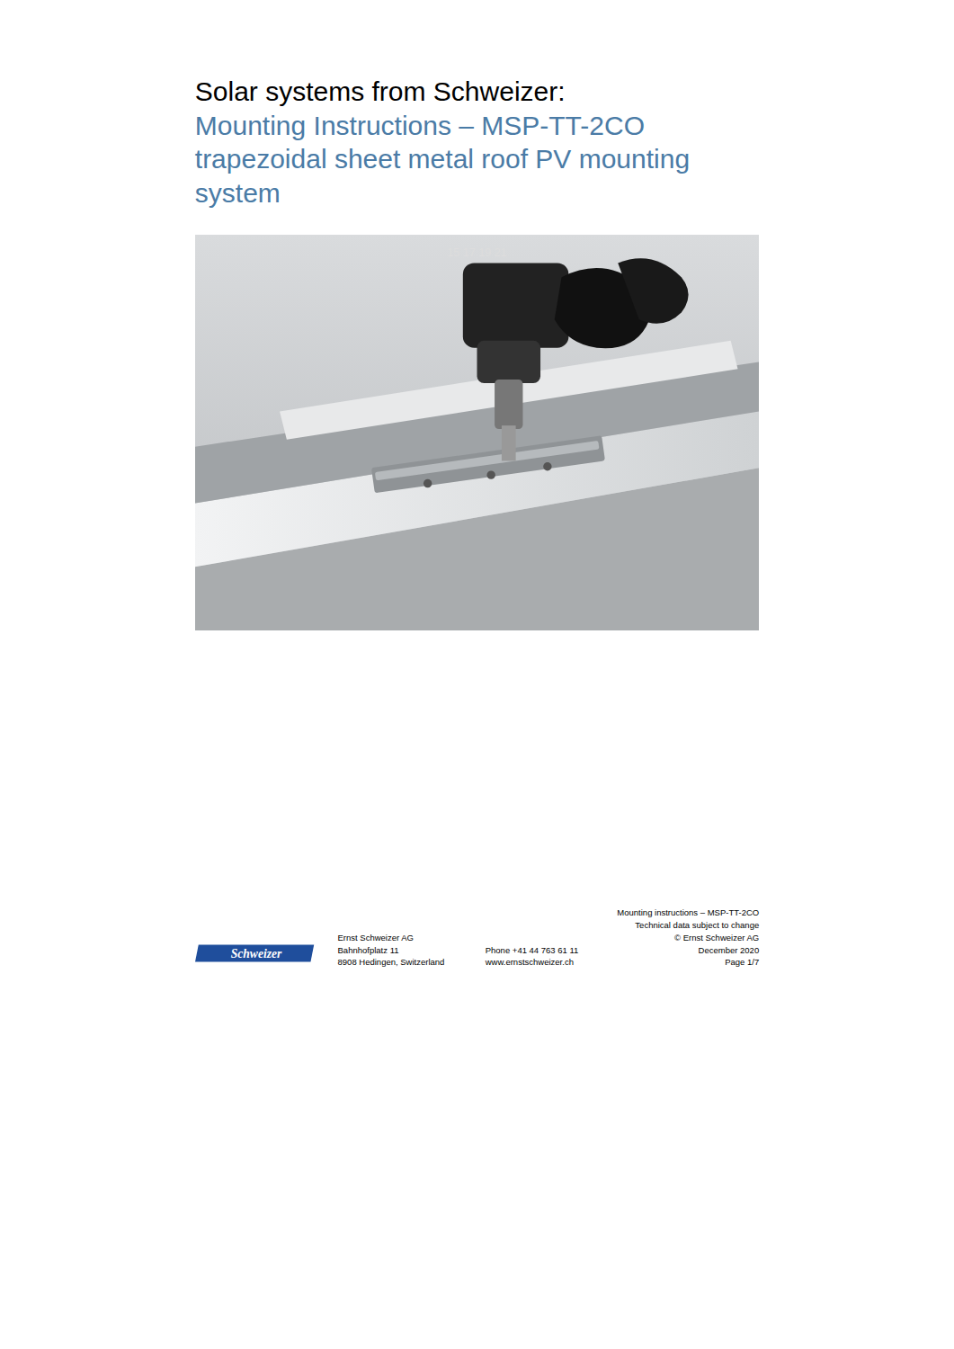Solar systems from Schweizer: Mounting Instructions – MSP-TT-2CO trapezoidal sheet metal roof PV mounting system
Ernst Schweizer AG
Bahnhofplatz 11
8908 Hedingen, Switzerland
Phone +41 44 763 61 11
www.ernstschweizer.ch
Mounting instructions – MSP-TT-2CO
Technical data subject to change
© Ernst Schweizer AG
December 2020
Page 1/7